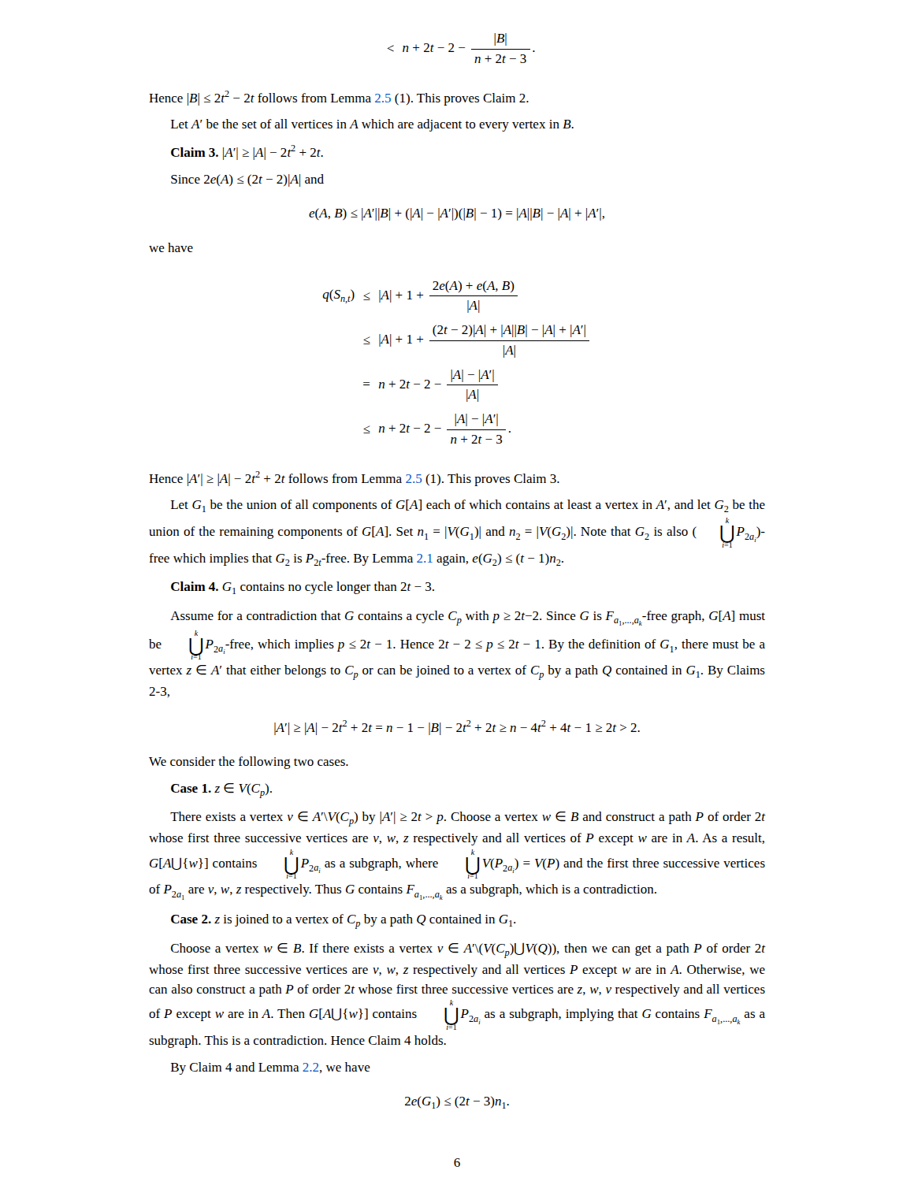| | < | n + 2 t − 2 − / B / n + 2 t − 3 . |
Hence |B| ≤ 2t2 − 2t follows from Lemma 2.5 (1). This proves Claim 2.
Let A′ be the set of all vertices in A which are adjacent to every vertex in B.
Claim 3. |A′| ≥ |A| − 2t2 + 2t.
Since 2e(A) ≤ (2t − 2)|A| and
e(A, B) ≤ |A′||B| + (|A| − |A′|)(|B| − 1) = |A||B| − |A| + |A′|,
we have
| q ( S n , t ) | ≤ | / A / + 1 + 2 e ( A ) + e ( A , B ) / A / |
| | ≤ | / A / + 1 + (2 t − 2)/ A / + / A // B / − / A / + / A ′/ / A / |
| | = | n + 2 t − 2 − / A / − / A ′/ / A / |
| | ≤ | n + 2 t − 2 − / A / − / A ′/ n + 2 t − 3 . |
Hence |A′| ≥ |A| − 2t2 + 2t follows from Lemma 2.5 (1). This proves Claim 3.
Let G1 be the union of all components of G[A] each of which contains at least a vertex in A′, and let G2 be the union of the remaining components of G[A]. Set n1 = |V(G1)| and n2 = |V(G2)|. Note that G2 is also (k⋃i=1 P2ai)-free which implies that G2 is P2t-free. By Lemma 2.1 again, e(G2) ≤ (t − 1)n2.
Claim 4. G1 contains no cycle longer than 2t − 3.
Assume for a contradiction that G contains a cycle Cp with p ≥ 2t−2. Since G is Fa1,...,ak-free graph, G[A] must be k⋃i=1 P2ai-free, which implies p ≤ 2t − 1. Hence 2t − 2 ≤ p ≤ 2t − 1. By the definition of G1, there must be a vertex z ∈ A′ that either belongs to Cp or can be joined to a vertex of Cp by a path Q contained in G1. By Claims 2-3,
|A′| ≥ |A| − 2t2 + 2t = n − 1 − |B| − 2t2 + 2t ≥ n − 4t2 + 4t − 1 ≥ 2t > 2.
We consider the following two cases.
Case 1. z ∈ V(Cp).
There exists a vertex v ∈ A′\V(Cp) by |A′| ≥ 2t > p. Choose a vertex w ∈ B and construct a path P of order 2t whose first three successive vertices are v, w, z respectively and all vertices of P except w are in A. As a result, G[A⋃{w}] contains k⋃i=1 P2ai as a subgraph, where k⋃i=1 V(P2ai) = V(P) and the first three successive vertices of P2a1 are v, w, z respectively. Thus G contains Fa1,...,ak as a subgraph, which is a contradiction.
Case 2. z is joined to a vertex of Cp by a path Q contained in G1.
Choose a vertex w ∈ B. If there exists a vertex v ∈ A′\(V(Cp)⋃V(Q)), then we can get a path P of order 2t whose first three successive vertices are v, w, z respectively and all vertices P except w are in A. Otherwise, we can also construct a path P of order 2t whose first three successive vertices are z, w, v respectively and all vertices of P except w are in A. Then G[A⋃{w}] contains k⋃i=1 P2ai as a subgraph, implying that G contains Fa1,...,ak as a subgraph. This is a contradiction. Hence Claim 4 holds.
By Claim 4 and Lemma 2.2, we have
2e(G1) ≤ (2t − 3)n1.
6